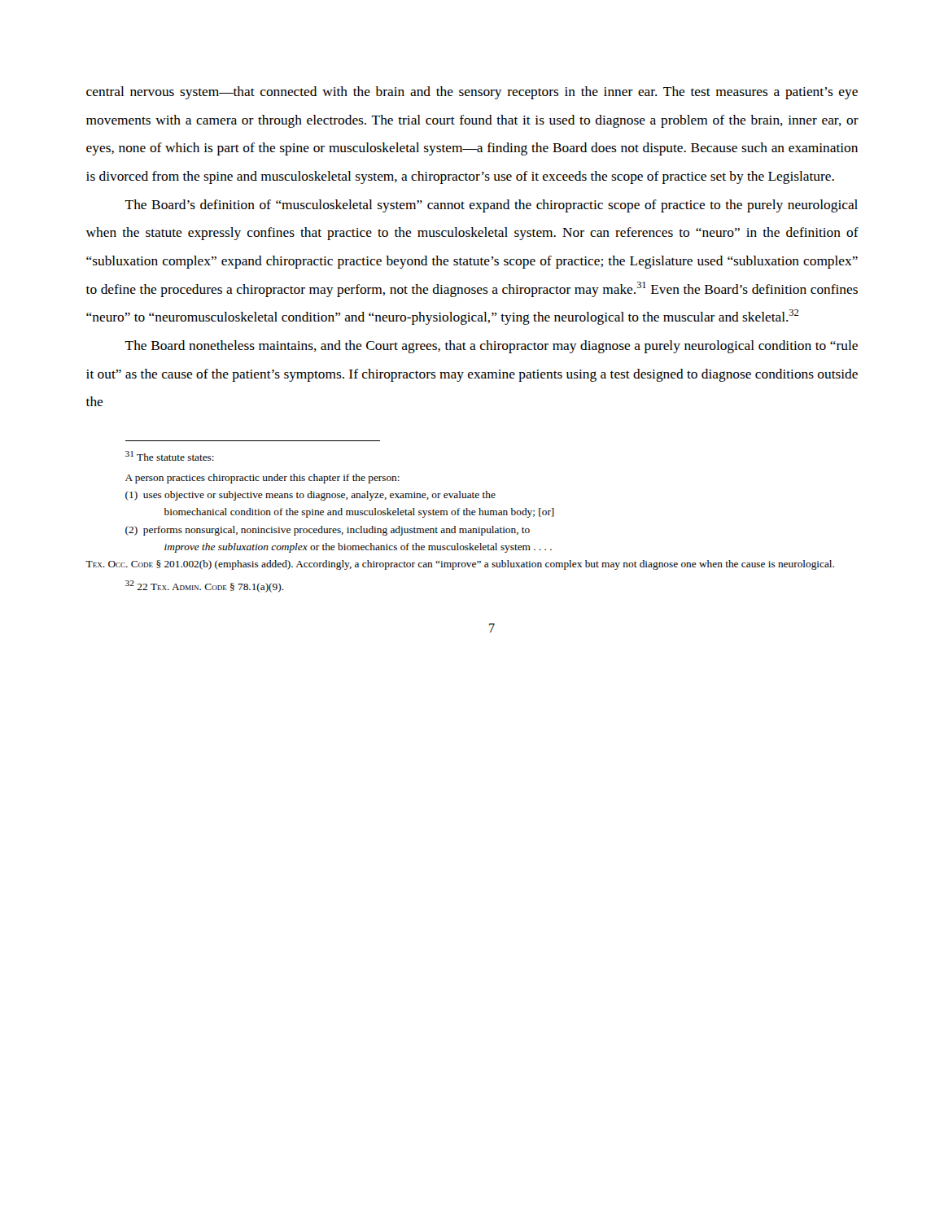central nervous system—that connected with the brain and the sensory receptors in the inner ear. The test measures a patient’s eye movements with a camera or through electrodes. The trial court found that it is used to diagnose a problem of the brain, inner ear, or eyes, none of which is part of the spine or musculoskeletal system—a finding the Board does not dispute. Because such an examination is divorced from the spine and musculoskeletal system, a chiropractor’s use of it exceeds the scope of practice set by the Legislature.
The Board’s definition of “musculoskeletal system” cannot expand the chiropractic scope of practice to the purely neurological when the statute expressly confines that practice to the musculoskeletal system. Nor can references to “neuro” in the definition of “subluxation complex” expand chiropractic practice beyond the statute’s scope of practice; the Legislature used “subluxation complex” to define the procedures a chiropractor may perform, not the diagnoses a chiropractor may make.31 Even the Board’s definition confines “neuro” to “neuromusculoskeletal condition” and “neuro-physiological,” tying the neurological to the muscular and skeletal.32
The Board nonetheless maintains, and the Court agrees, that a chiropractor may diagnose a purely neurological condition to “rule it out” as the cause of the patient’s symptoms. If chiropractors may examine patients using a test designed to diagnose conditions outside the
31 The statute states:
A person practices chiropractic under this chapter if the person:
(1) uses objective or subjective means to diagnose, analyze, examine, or evaluate the
biomechanical condition of the spine and musculoskeletal system of the human body; [or]
(2) performs nonsurgical, nonincisive procedures, including adjustment and manipulation, to
improve the subluxation complex or the biomechanics of the musculoskeletal system . . . .
Tex. Occ. Code § 201.002(b) (emphasis added). Accordingly, a chiropractor can “improve” a subluxation complex but may not diagnose one when the cause is neurological.
32 22 Tex. Admin. Code § 78.1(a)(9).
7